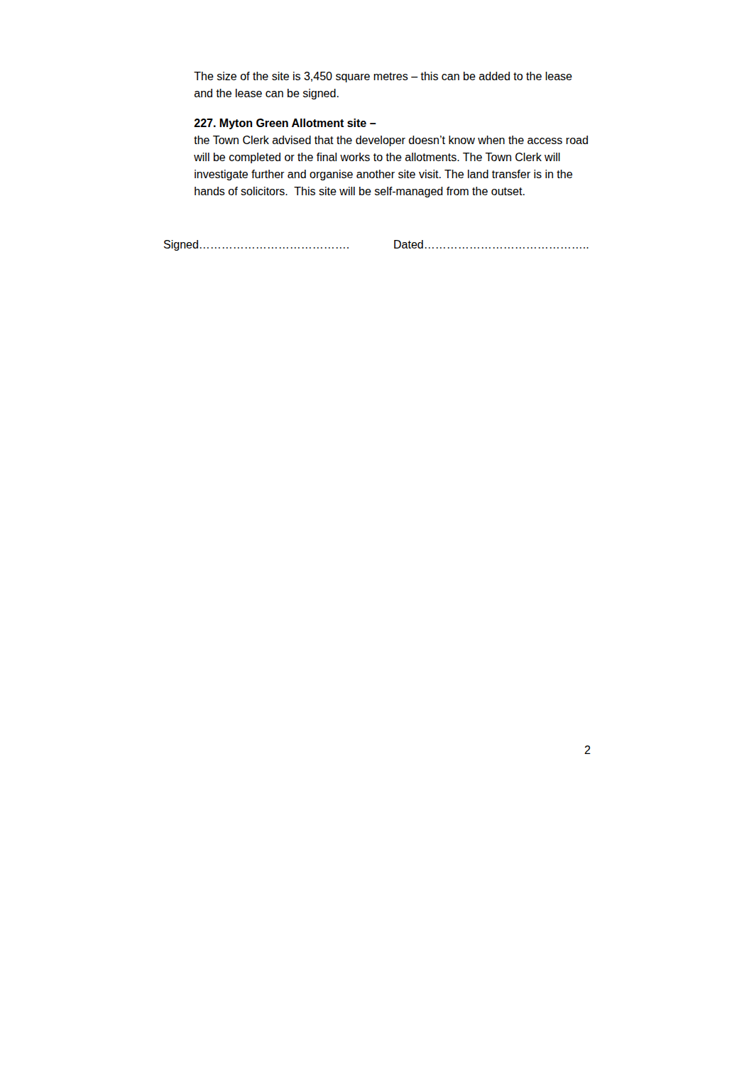The size of the site is 3,450 square metres – this can be added to the lease and the lease can be signed.
227. Myton Green Allotment site – the Town Clerk advised that the developer doesn’t know when the access road will be completed or the final works to the allotments. The Town Clerk will investigate further and organise another site visit. The land transfer is in the hands of solicitors. This site will be self-managed from the outset.
Signed…………………………………. Dated……………………………………..
2